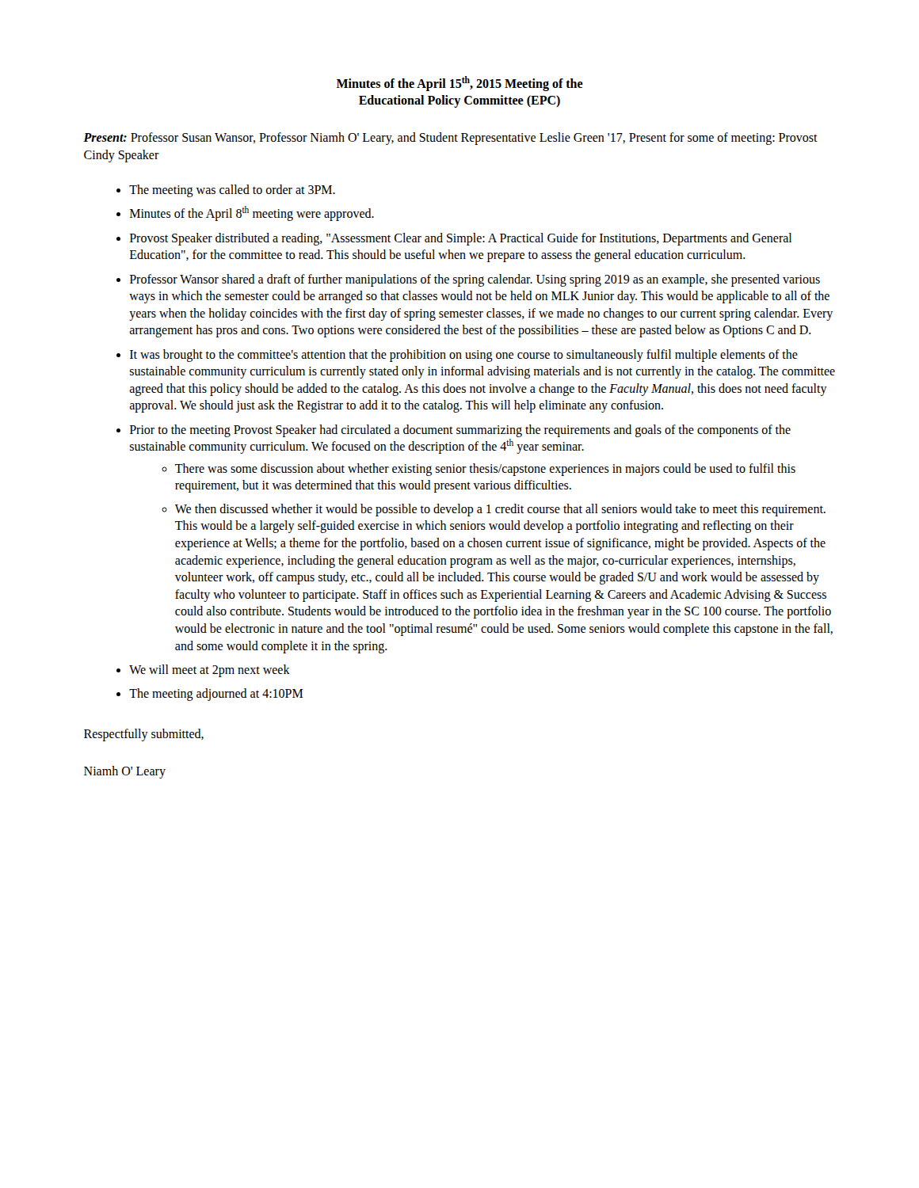Minutes of the April 15th, 2015 Meeting of the
Educational Policy Committee (EPC)
Present: Professor Susan Wansor, Professor Niamh O' Leary, and Student Representative Leslie Green '17, Present for some of meeting: Provost Cindy Speaker
The meeting was called to order at 3PM.
Minutes of the April 8th meeting were approved.
Provost Speaker distributed a reading, "Assessment Clear and Simple: A Practical Guide for Institutions, Departments and General Education", for the committee to read. This should be useful when we prepare to assess the general education curriculum.
Professor Wansor shared a draft of further manipulations of the spring calendar. Using spring 2019 as an example, she presented various ways in which the semester could be arranged so that classes would not be held on MLK Junior day. This would be applicable to all of the years when the holiday coincides with the first day of spring semester classes, if we made no changes to our current spring calendar. Every arrangement has pros and cons. Two options were considered the best of the possibilities – these are pasted below as Options C and D.
It was brought to the committee's attention that the prohibition on using one course to simultaneously fulfil multiple elements of the sustainable community curriculum is currently stated only in informal advising materials and is not currently in the catalog. The committee agreed that this policy should be added to the catalog. As this does not involve a change to the Faculty Manual, this does not need faculty approval. We should just ask the Registrar to add it to the catalog. This will help eliminate any confusion.
Prior to the meeting Provost Speaker had circulated a document summarizing the requirements and goals of the components of the sustainable community curriculum. We focused on the description of the 4th year seminar.
There was some discussion about whether existing senior thesis/capstone experiences in majors could be used to fulfil this requirement, but it was determined that this would present various difficulties.
We then discussed whether it would be possible to develop a 1 credit course that all seniors would take to meet this requirement. This would be a largely self-guided exercise in which seniors would develop a portfolio integrating and reflecting on their experience at Wells; a theme for the portfolio, based on a chosen current issue of significance, might be provided. Aspects of the academic experience, including the general education program as well as the major, co-curricular experiences, internships, volunteer work, off campus study, etc., could all be included. This course would be graded S/U and work would be assessed by faculty who volunteer to participate. Staff in offices such as Experiential Learning & Careers and Academic Advising & Success could also contribute. Students would be introduced to the portfolio idea in the freshman year in the SC 100 course. The portfolio would be electronic in nature and the tool "optimal resumé" could be used. Some seniors would complete this capstone in the fall, and some would complete it in the spring.
We will meet at 2pm next week
The meeting adjourned at 4:10PM
Respectfully submitted,
Niamh O' Leary